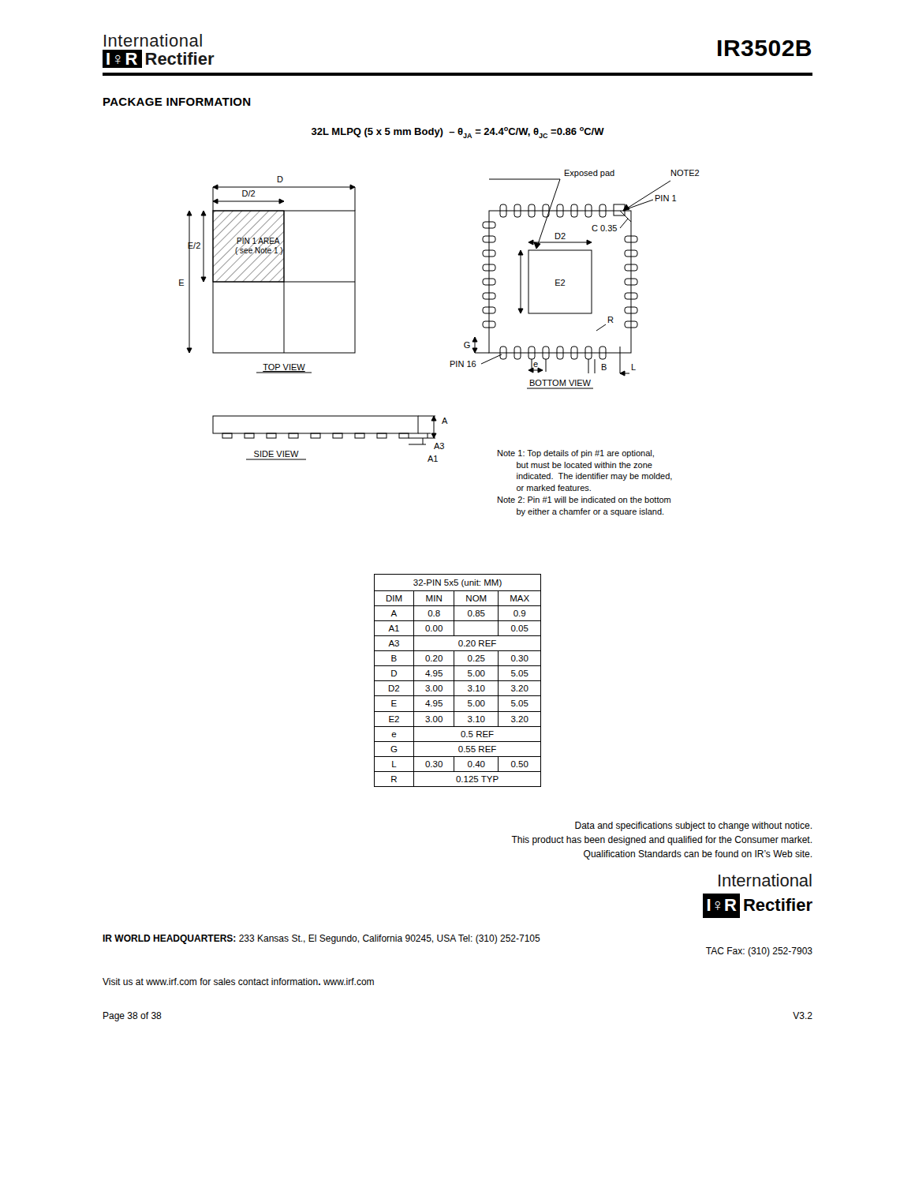International
I♀R Rectifier
IR3502B
PACKAGE INFORMATION
32L MLPQ (5 x 5 mm Body) – θJA = 24.4oC/W, θJC =0.86 oC/W
D D/2 E E/2 PIN 1 AREA ( see Note 1 ) TOP VIEW Exposed pad NOTE2 PIN 1 C 0.35 D2 E2 R G PIN 16 e B L BOTTOM VIEW A A3 A1 SIDE VIEW
Note 1: Top details of pin #1 are optional,
but must be located within the zone
indicated. The identifier may be molded,
or marked features.
Note 2: Pin #1 will be indicated on the bottom
by either a chamfer or a square island.
32-PIN 5x5 (unit: MM)
| DIM | MIN | NOM | MAX |
| --- | --- | --- | --- |
| A | 0.8 | 0.85 | 0.9 |
| A1 | 0.00 | | 0.05 |
| A3 | 0.20 REF |
| B | 0.20 | 0.25 | 0.30 |
| D | 4.95 | 5.00 | 5.05 |
| D2 | 3.00 | 3.10 | 3.20 |
| E | 4.95 | 5.00 | 5.05 |
| E2 | 3.00 | 3.10 | 3.20 |
| e | 0.5 REF |
| G | 0.55 REF |
| L | 0.30 | 0.40 | 0.50 |
| R | 0.125 TYP |
Data and specifications subject to change without notice.
This product has been designed and qualified for the Consumer market.
Qualification Standards can be found on IR’s Web site.
International
I♀R Rectifier
IR WORLD HEADQUARTERS: 233 Kansas St., El Segundo, California 90245, USA Tel: (310) 252-7105
TAC Fax: (310) 252-7903
Visit us at www.irf.com for sales contact information. www.irf.com
Page 38 of 38 V3.2